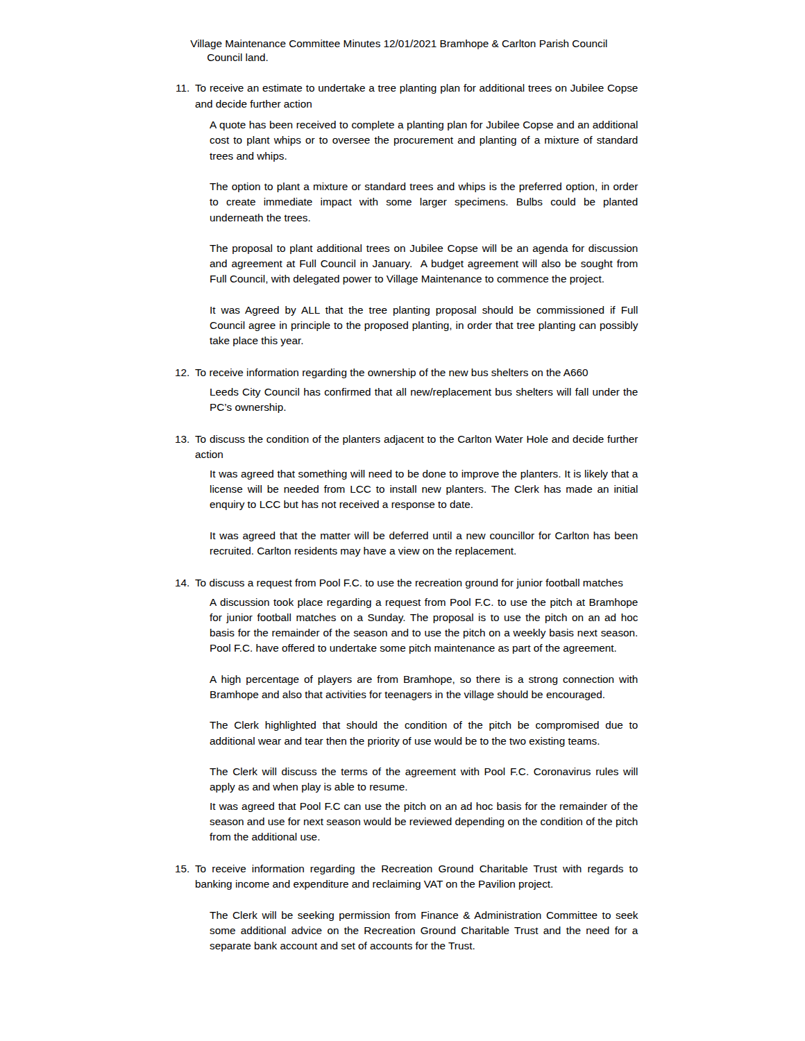Village Maintenance Committee Minutes 12/01/2021 Bramhope & Carlton Parish Council
Council land.
11.
To receive an estimate to undertake a tree planting plan for additional trees on Jubilee Copse and decide further action
A quote has been received to complete a planting plan for Jubilee Copse and an additional cost to plant whips or to oversee the procurement and planting of a mixture of standard trees and whips.
The option to plant a mixture or standard trees and whips is the preferred option, in order to create immediate impact with some larger specimens. Bulbs could be planted underneath the trees.
The proposal to plant additional trees on Jubilee Copse will be an agenda for discussion and agreement at Full Council in January. A budget agreement will also be sought from Full Council, with delegated power to Village Maintenance to commence the project.
It was Agreed by ALL that the tree planting proposal should be commissioned if Full Council agree in principle to the proposed planting, in order that tree planting can possibly take place this year.
12.
To receive information regarding the ownership of the new bus shelters on the A660
Leeds City Council has confirmed that all new/replacement bus shelters will fall under the PC’s ownership.
13.
To discuss the condition of the planters adjacent to the Carlton Water Hole and decide further action
It was agreed that something will need to be done to improve the planters. It is likely that a license will be needed from LCC to install new planters. The Clerk has made an initial enquiry to LCC but has not received a response to date.
It was agreed that the matter will be deferred until a new councillor for Carlton has been recruited. Carlton residents may have a view on the replacement.
14.
To discuss a request from Pool F.C. to use the recreation ground for junior football matches
A discussion took place regarding a request from Pool F.C. to use the pitch at Bramhope for junior football matches on a Sunday. The proposal is to use the pitch on an ad hoc basis for the remainder of the season and to use the pitch on a weekly basis next season. Pool F.C. have offered to undertake some pitch maintenance as part of the agreement.
A high percentage of players are from Bramhope, so there is a strong connection with Bramhope and also that activities for teenagers in the village should be encouraged.
The Clerk highlighted that should the condition of the pitch be compromised due to additional wear and tear then the priority of use would be to the two existing teams.
The Clerk will discuss the terms of the agreement with Pool F.C. Coronavirus rules will apply as and when play is able to resume.
It was agreed that Pool F.C can use the pitch on an ad hoc basis for the remainder of the season and use for next season would be reviewed depending on the condition of the pitch from the additional use.
15.
To receive information regarding the Recreation Ground Charitable Trust with regards to banking income and expenditure and reclaiming VAT on the Pavilion project.
The Clerk will be seeking permission from Finance & Administration Committee to seek some additional advice on the Recreation Ground Charitable Trust and the need for a separate bank account and set of accounts for the Trust.